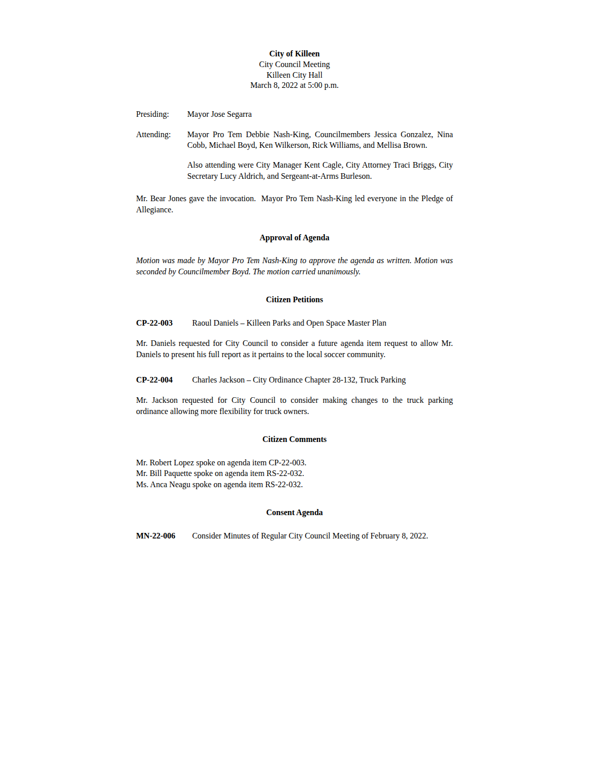City of Killeen
City Council Meeting
Killeen City Hall
March 8, 2022 at 5:00 p.m.
Presiding:
Mayor Jose Segarra
Attending:
Mayor Pro Tem Debbie Nash-King, Councilmembers Jessica Gonzalez, Nina Cobb, Michael Boyd, Ken Wilkerson, Rick Williams, and Mellisa Brown.
Also attending were City Manager Kent Cagle, City Attorney Traci Briggs, City Secretary Lucy Aldrich, and Sergeant-at-Arms Burleson.
Mr. Bear Jones gave the invocation. Mayor Pro Tem Nash-King led everyone in the Pledge of Allegiance.
Approval of Agenda
Motion was made by Mayor Pro Tem Nash-King to approve the agenda as written. Motion was seconded by Councilmember Boyd. The motion carried unanimously.
Citizen Petitions
CP-22-003
Raoul Daniels – Killeen Parks and Open Space Master Plan
Mr. Daniels requested for City Council to consider a future agenda item request to allow Mr. Daniels to present his full report as it pertains to the local soccer community.
CP-22-004
Charles Jackson – City Ordinance Chapter 28-132, Truck Parking
Mr. Jackson requested for City Council to consider making changes to the truck parking ordinance allowing more flexibility for truck owners.
Citizen Comments
Mr. Robert Lopez spoke on agenda item CP-22-003.
Mr. Bill Paquette spoke on agenda item RS-22-032.
Ms. Anca Neagu spoke on agenda item RS-22-032.
Consent Agenda
MN-22-006
Consider Minutes of Regular City Council Meeting of February 8, 2022.